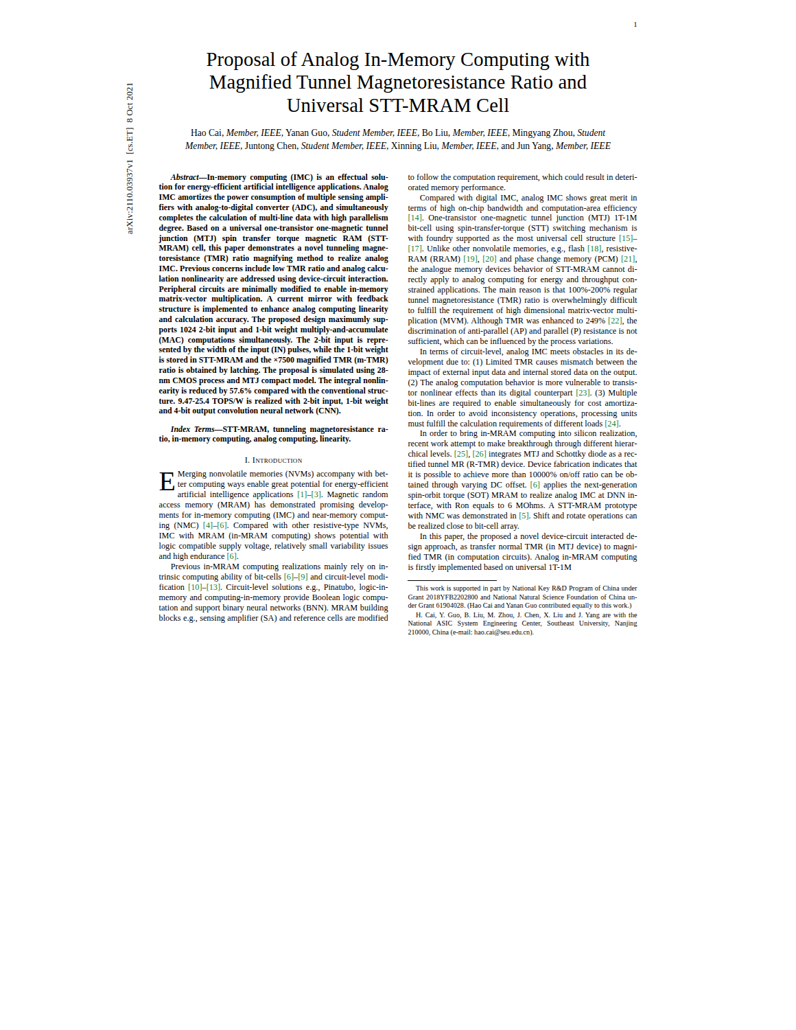1
arXiv:2110.03937v1 [cs.ET] 8 Oct 2021
Proposal of Analog In-Memory Computing with
Magnified Tunnel Magnetoresistance Ratio and
Universal STT-MRAM Cell
Hao Cai, Member, IEEE, Yanan Guo, Student Member, IEEE, Bo Liu, Member, IEEE, Mingyang Zhou, Student Member, IEEE, Juntong Chen, Student Member, IEEE, Xinning Liu, Member, IEEE, and Jun Yang, Member, IEEE
Abstract—In-memory computing (IMC) is an effectual solution for energy-efficient artificial intelligence applications. Analog IMC amortizes the power consumption of multiple sensing amplifiers with analog-to-digital converter (ADC), and simultaneously completes the calculation of multi-line data with high parallelism degree. Based on a universal one-transistor one-magnetic tunnel junction (MTJ) spin transfer torque magnetic RAM (STT-MRAM) cell, this paper demonstrates a novel tunneling magnetoresistance (TMR) ratio magnifying method to realize analog IMC. Previous concerns include low TMR ratio and analog calculation nonlinearity are addressed using device-circuit interaction. Peripheral circuits are minimally modified to enable in-memory matrix-vector multiplication. A current mirror with feedback structure is implemented to enhance analog computing linearity and calculation accuracy. The proposed design maximumly supports 1024 2-bit input and 1-bit weight multiply-and-accumulate (MAC) computations simultaneously. The 2-bit input is represented by the width of the input (IN) pulses, while the 1-bit weight is stored in STT-MRAM and the ×7500 magnified TMR (m-TMR) ratio is obtained by latching. The proposal is simulated using 28-nm CMOS process and MTJ compact model. The integral nonlinearity is reduced by 57.6% compared with the conventional structure. 9.47-25.4 TOPS/W is realized with 2-bit input, 1-bit weight and 4-bit output convolution neural network (CNN).
Index Terms—STT-MRAM, tunneling magnetoresistance ratio, in-memory computing, analog computing, linearity.
I. Introduction
EMerging nonvolatile memories (NVMs) accompany with better computing ways enable great potential for energy-efficient artificial intelligence applications [1]–[3]. Magnetic random access memory (MRAM) has demonstrated promising developments for in-memory computing (IMC) and near-memory computing (NMC) [4]–[6]. Compared with other resistive-type NVMs, IMC with MRAM (in-MRAM computing) shows potential with logic compatible supply voltage, relatively small variability issues and high endurance [6].
Previous in-MRAM computing realizations mainly rely on intrinsic computing ability of bit-cells [6]–[9] and circuit-level modification [10]–[13]. Circuit-level solutions e.g., Pinatubo, logic-in-memory and computing-in-memory provide Boolean logic computation and support binary neural networks (BNN). MRAM building blocks e.g., sensing amplifier (SA) and reference cells are modified to follow the computation requirement, which could result in deteriorated memory performance.
Compared with digital IMC, analog IMC shows great merit in terms of high on-chip bandwidth and computation-area efficiency [14]. One-transistor one-magnetic tunnel junction (MTJ) 1T-1M bit-cell using spin-transfer-torque (STT) switching mechanism is with foundry supported as the most universal cell structure [15]–[17]. Unlike other nonvolatile memories, e.g., flash [18], resistive-RAM (RRAM) [19], [20] and phase change memory (PCM) [21], the analogue memory devices behavior of STT-MRAM cannot directly apply to analog computing for energy and throughput constrained applications. The main reason is that 100%-200% regular tunnel magnetoresistance (TMR) ratio is overwhelmingly difficult to fulfill the requirement of high dimensional matrix-vector multiplication (MVM). Although TMR was enhanced to 249% [22], the discrimination of anti-parallel (AP) and parallel (P) resistance is not sufficient, which can be influenced by the process variations.
In terms of circuit-level, analog IMC meets obstacles in its development due to: (1) Limited TMR causes mismatch between the impact of external input data and internal stored data on the output. (2) The analog computation behavior is more vulnerable to transistor nonlinear effects than its digital counterpart [23]. (3) Multiple bit-lines are required to enable simultaneously for cost amortization. In order to avoid inconsistency operations, processing units must fulfill the calculation requirements of different loads [24].
In order to bring in-MRAM computing into silicon realization, recent work attempt to make breakthrough through different hierarchical levels. [25], [26] integrates MTJ and Schottky diode as a rectified tunnel MR (R-TMR) device. Device fabrication indicates that it is possible to achieve more than 10000% on/off ratio can be obtained through varying DC offset. [6] applies the next-generation spin-orbit torque (SOT) MRAM to realize analog IMC at DNN interface, with Ron equals to 6 MOhms. A STT-MRAM prototype with NMC was demonstrated in [5]. Shift and rotate operations can be realized close to bit-cell array.
In this paper, the proposed a novel device-circuit interacted design approach, as transfer normal TMR (in MTJ device) to magnified TMR (in computation circuits). Analog in-MRAM computing is firstly implemented based on universal 1T-1M
This work is supported in part by National Key R&D Program of China under Grant 2018YFB2202800 and National Natural Science Foundation of China under Grant 61904028. (Hao Cai and Yanan Guo contributed equally to this work.)
H. Cai, Y. Guo, B. Liu, M. Zhou, J. Chen, X. Liu and J. Yang are with the National ASIC System Engineering Center, Southeast University, Nanjing 210000, China (e-mail: hao.cai@seu.edu.cn).